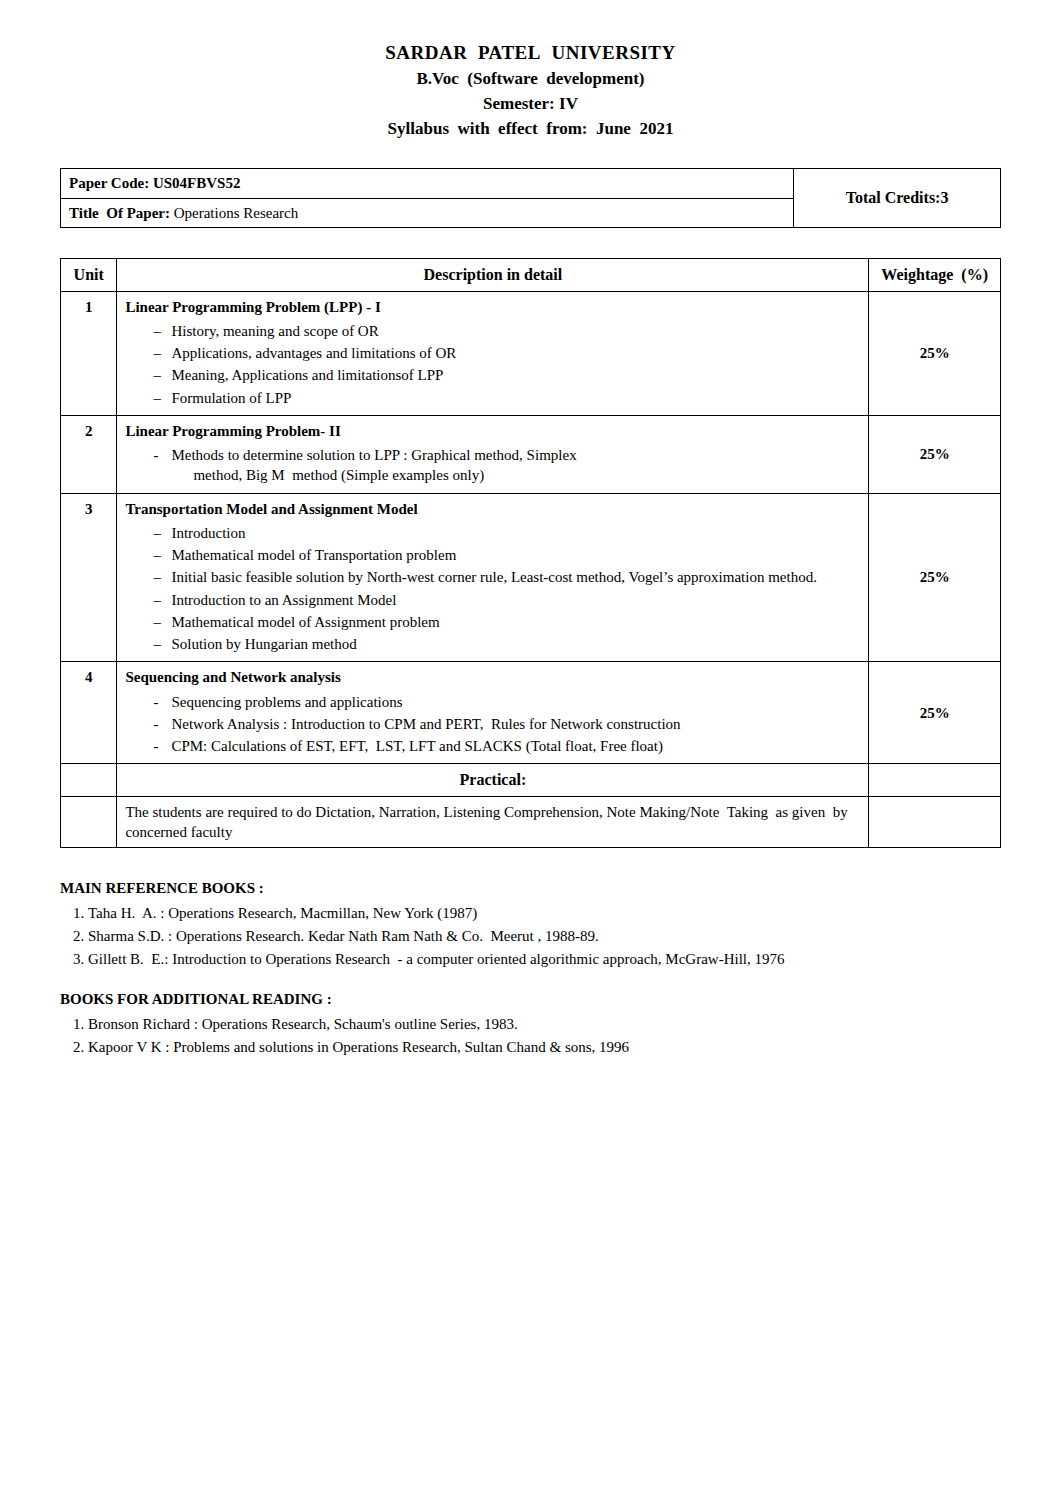SARDAR PATEL UNIVERSITY
B.Voc (Software development)
Semester: IV
Syllabus with effect from: June 2021
| Paper Code: US04FBVS52 | Total Credits:3 |
| Title Of Paper: Operations Research |
| Unit | Description in detail | Weightage (%) |
| --- | --- | --- |
| 1 | Linear Programming Problem (LPP) - I History, meaning and scope of OR Applications, advantages and limitations of OR Meaning, Applications and limitationsof LPP Formulation of LPP | 25% |
| 2 | Linear Programming Problem- II Methods to determine solution to LPP : Graphical method, Simplex method, Big M method (Simple examples only) | 25% |
| 3 | Transportation Model and Assignment Model Introduction Mathematical model of Transportation problem Initial basic feasible solution by North-west corner rule, Least-cost method, Vogel’s approximation method. Introduction to an Assignment Model Mathematical model of Assignment problem Solution by Hungarian method | 25% |
| 4 | Sequencing and Network analysis Sequencing problems and applications Network Analysis : Introduction to CPM and PERT, Rules for Network construction CPM: Calculations of EST, EFT, LST, LFT and SLACKS (Total float, Free float) | 25% |
| | Practical: | |
| | The students are required to do Dictation, Narration, Listening Comprehension, Note Making/Note Taking as given by concerned faculty | |
MAIN REFERENCE BOOKS :
Taha H. A. : Operations Research, Macmillan, New York (1987)
Sharma S.D. : Operations Research. Kedar Nath Ram Nath & Co. Meerut , 1988-89.
Gillett B. E.: Introduction to Operations Research - a computer oriented algorithmic approach, McGraw-Hill, 1976
BOOKS FOR ADDITIONAL READING :
Bronson Richard : Operations Research, Schaum's outline Series, 1983.
Kapoor V K : Problems and solutions in Operations Research, Sultan Chand & sons, 1996